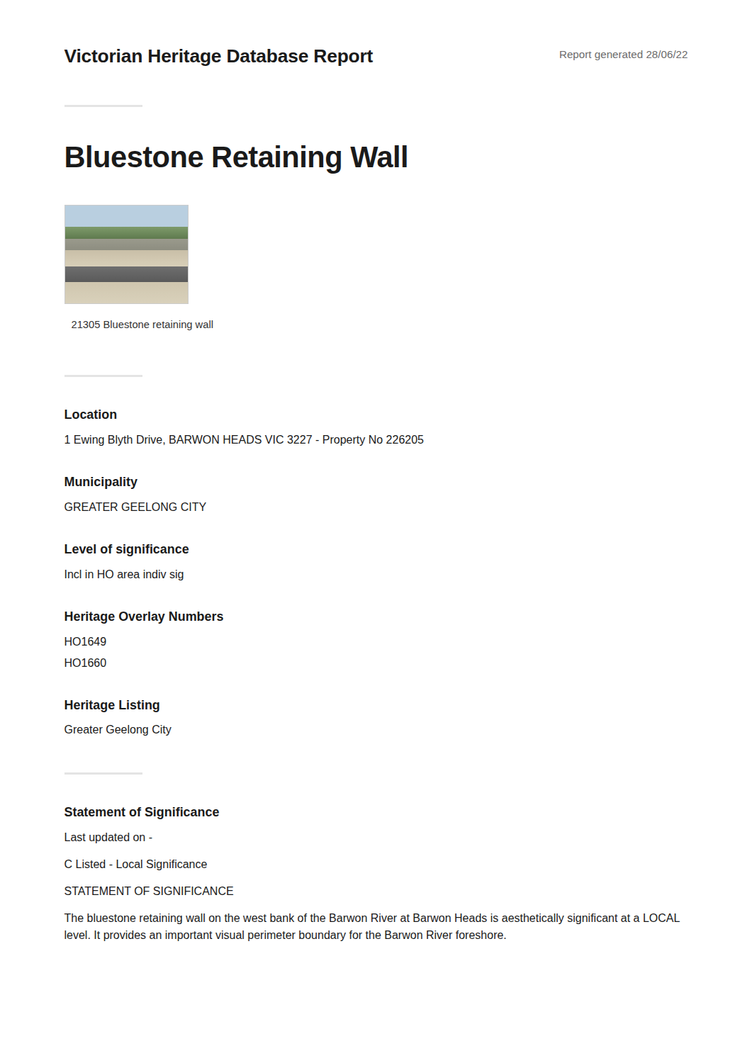Victorian Heritage Database Report
Report generated 28/06/22
Bluestone Retaining Wall
21305 Bluestone retaining wall
Location
1 Ewing Blyth Drive, BARWON HEADS VIC 3227 - Property No 226205
Municipality
GREATER GEELONG CITY
Level of significance
Incl in HO area indiv sig
Heritage Overlay Numbers
HO1649
HO1660
Heritage Listing
Greater Geelong City
Statement of Significance
Last updated on -
C Listed - Local Significance
STATEMENT OF SIGNIFICANCE
The bluestone retaining wall on the west bank of the Barwon River at Barwon Heads is aesthetically significant at a LOCAL level. It provides an important visual perimeter boundary for the Barwon River foreshore.